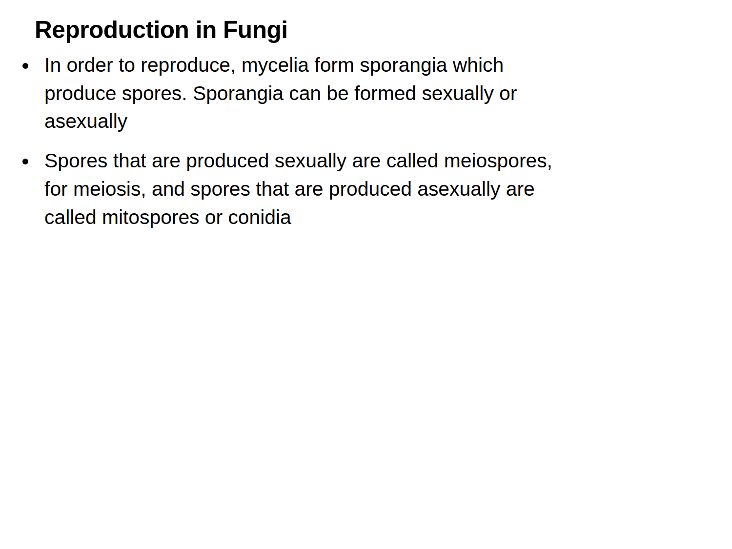Reproduction in Fungi
In order to reproduce, mycelia form sporangia which produce spores. Sporangia can be formed sexually or asexually
Spores that are produced sexually are called meiospores, for meiosis, and spores that are produced asexually are called mitospores or conidia